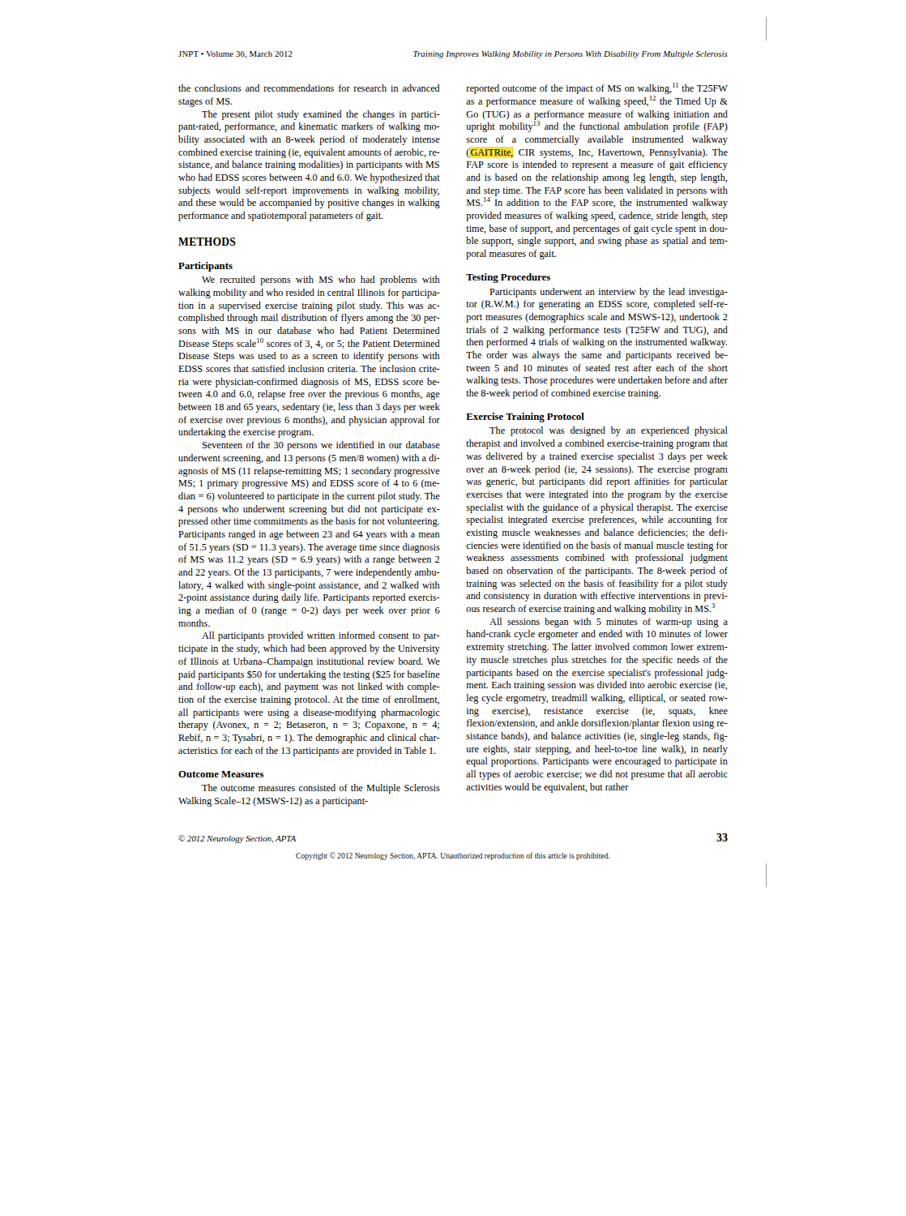JNPT • Volume 36, March 2012
Training Improves Walking Mobility in Persons With Disability From Multiple Sclerosis
the conclusions and recommendations for research in advanced stages of MS.
The present pilot study examined the changes in participant-rated, performance, and kinematic markers of walking mobility associated with an 8-week period of moderately intense combined exercise training (ie, equivalent amounts of aerobic, resistance, and balance training modalities) in participants with MS who had EDSS scores between 4.0 and 6.0. We hypothesized that subjects would self-report improvements in walking mobility, and these would be accompanied by positive changes in walking performance and spatiotemporal parameters of gait.
METHODS
Participants
We recruited persons with MS who had problems with walking mobility and who resided in central Illinois for participation in a supervised exercise training pilot study. This was accomplished through mail distribution of flyers among the 30 persons with MS in our database who had Patient Determined Disease Steps scale10 scores of 3, 4, or 5; the Patient Determined Disease Steps was used to as a screen to identify persons with EDSS scores that satisfied inclusion criteria. The inclusion criteria were physician-confirmed diagnosis of MS, EDSS score between 4.0 and 6.0, relapse free over the previous 6 months, age between 18 and 65 years, sedentary (ie, less than 3 days per week of exercise over previous 6 months), and physician approval for undertaking the exercise program.
Seventeen of the 30 persons we identified in our database underwent screening, and 13 persons (5 men/8 women) with a diagnosis of MS (11 relapse-remitting MS; 1 secondary progressive MS; 1 primary progressive MS) and EDSS score of 4 to 6 (median = 6) volunteered to participate in the current pilot study. The 4 persons who underwent screening but did not participate expressed other time commitments as the basis for not volunteering. Participants ranged in age between 23 and 64 years with a mean of 51.5 years (SD = 11.3 years). The average time since diagnosis of MS was 11.2 years (SD = 6.9 years) with a range between 2 and 22 years. Of the 13 participants, 7 were independently ambulatory, 4 walked with single-point assistance, and 2 walked with 2-point assistance during daily life. Participants reported exercising a median of 0 (range = 0-2) days per week over prior 6 months.
All participants provided written informed consent to participate in the study, which had been approved by the University of Illinois at Urbana–Champaign institutional review board. We paid participants $50 for undertaking the testing ($25 for baseline and follow-up each), and payment was not linked with completion of the exercise training protocol. At the time of enrollment, all participants were using a disease-modifying pharmacologic therapy (Avonex, n = 2; Betaseron, n = 3; Copaxone, n = 4; Rebif, n = 3; Tysabri, n = 1). The demographic and clinical characteristics for each of the 13 participants are provided in Table 1.
Outcome Measures
The outcome measures consisted of the Multiple Sclerosis Walking Scale–12 (MSWS-12) as a participant-
reported outcome of the impact of MS on walking,11 the T25FW as a performance measure of walking speed,12 the Timed Up & Go (TUG) as a performance measure of walking initiation and upright mobility13 and the functional ambulation profile (FAP) score of a commercially available instrumented walkway (GAITRite, CIR systems, Inc, Havertown, Pennsylvania). The FAP score is intended to represent a measure of gait efficiency and is based on the relationship among leg length, step length, and step time. The FAP score has been validated in persons with MS.14 In addition to the FAP score, the instrumented walkway provided measures of walking speed, cadence, stride length, step time, base of support, and percentages of gait cycle spent in double support, single support, and swing phase as spatial and temporal measures of gait.
Testing Procedures
Participants underwent an interview by the lead investigator (R.W.M.) for generating an EDSS score, completed self-report measures (demographics scale and MSWS-12), undertook 2 trials of 2 walking performance tests (T25FW and TUG), and then performed 4 trials of walking on the instrumented walkway. The order was always the same and participants received between 5 and 10 minutes of seated rest after each of the short walking tests. Those procedures were undertaken before and after the 8-week period of combined exercise training.
Exercise Training Protocol
The protocol was designed by an experienced physical therapist and involved a combined exercise-training program that was delivered by a trained exercise specialist 3 days per week over an 8-week period (ie, 24 sessions). The exercise program was generic, but participants did report affinities for particular exercises that were integrated into the program by the exercise specialist with the guidance of a physical therapist. The exercise specialist integrated exercise preferences, while accounting for existing muscle weaknesses and balance deficiencies; the deficiencies were identified on the basis of manual muscle testing for weakness assessments combined with professional judgment based on observation of the participants. The 8-week period of training was selected on the basis of feasibility for a pilot study and consistency in duration with effective interventions in previous research of exercise training and walking mobility in MS.3
All sessions began with 5 minutes of warm-up using a hand-crank cycle ergometer and ended with 10 minutes of lower extremity stretching. The latter involved common lower extremity muscle stretches plus stretches for the specific needs of the participants based on the exercise specialist's professional judgment. Each training session was divided into aerobic exercise (ie, leg cycle ergometry, treadmill walking, elliptical, or seated rowing exercise), resistance exercise (ie, squats, knee flexion/extension, and ankle dorsiflexion/plantar flexion using resistance bands), and balance activities (ie, single-leg stands, figure eights, stair stepping, and heel-to-toe line walk), in nearly equal proportions. Participants were encouraged to participate in all types of aerobic exercise; we did not presume that all aerobic activities would be equivalent, but rather
© 2012 Neurology Section, APTA
33
Copyright © 2012 Neurology Section, APTA. Unauthorized reproduction of this article is prohibited.